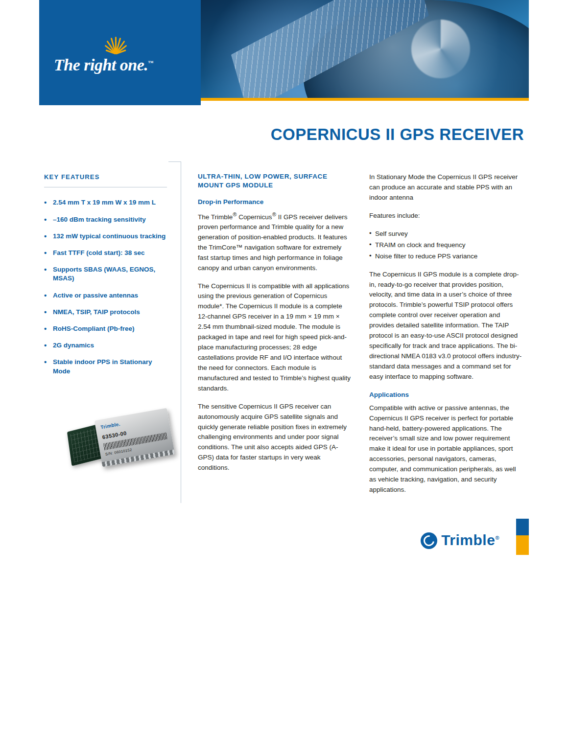The right one.™
Copernicus II GPS Receiver
Key Features
2.54 mm T x 19 mm W x 19 mm L
–160 dBm tracking sensitivity
132 mW typical continuous tracking
Fast TTFF (cold start): 38 sec
Supports SBAS (WAAS, EGNOS, MSAS)
Active or passive antennas
NMEA, TSIP, TAIP protocols
RoHS-Compliant (Pb-free)
2G dynamics
Stable indoor PPS in Stationary Mode
Trimble.
63530-00
S/N: 06010152
Ultra-Thin, Low Power, Surface Mount GPS Module
Drop-in Performance
The Trimble® Copernicus® II GPS receiver delivers proven performance and Trimble quality for a new generation of position-enabled products. It features the TrimCore™ navigation software for extremely fast startup times and high performance in foliage canopy and urban canyon environments.
The Copernicus II is compatible with all applications using the previous generation of Copernicus module*. The Copernicus II module is a complete 12-channel GPS receiver in a 19 mm × 19 mm × 2.54 mm thumbnail-sized module. The module is packaged in tape and reel for high speed pick-and-place manufacturing processes; 28 edge castellations provide RF and I/O interface without the need for connectors. Each module is manufactured and tested to Trimble’s highest quality standards.
The sensitive Copernicus II GPS receiver can autonomously acquire GPS satellite signals and quickly generate reliable position fixes in extremely challenging environments and under poor signal conditions. The unit also accepts aided GPS (A-GPS) data for faster startups in very weak conditions.
In Stationary Mode the Copernicus II GPS receiver can produce an accurate and stable PPS with an indoor antenna
Features include:
Self survey
TRAIM on clock and frequency
Noise filter to reduce PPS variance
The Copernicus II GPS module is a complete drop-in, ready-to-go receiver that provides position, velocity, and time data in a user’s choice of three protocols. Trimble’s powerful TSIP protocol offers complete control over receiver operation and provides detailed satellite information. The TAIP protocol is an easy-to-use ASCII protocol designed specifically for track and trace applications. The bi-directional NMEA 0183 v3.0 protocol offers industry-standard data messages and a command set for easy interface to mapping software.
Applications
Compatible with active or passive antennas, the Copernicus II GPS receiver is perfect for portable hand-held, battery-powered applications. The receiver’s small size and low power requirement make it ideal for use in portable appliances, sport accessories, personal navigators, cameras, computer, and communication peripherals, as well as vehicle tracking, navigation, and security applications.
Trimble®